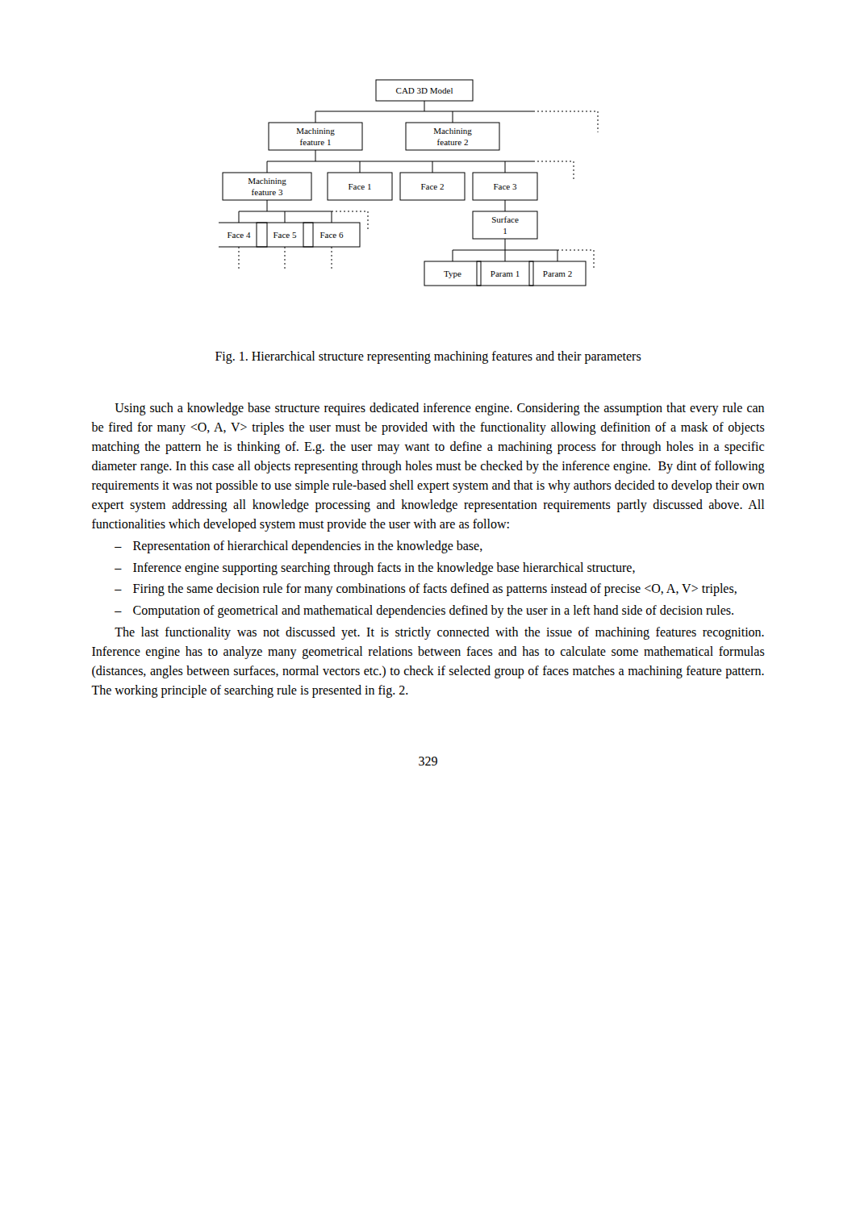CAD 3D Model Machining feature 1 Machining feature 2 Machining feature 3 Face 1 Face 2 Face 3 Face 4 Face 5 Face 6 Surface 1 Type Param 1 Param 2
Fig. 1. Hierarchical structure representing machining features and their parameters
Using such a knowledge base structure requires dedicated inference engine. Considering the assumption that every rule can be fired for many <O, A, V> triples the user must be provided with the functionality allowing definition of a mask of objects matching the pattern he is thinking of. E.g. the user may want to define a machining process for through holes in a specific diameter range. In this case all objects representing through holes must be checked by the inference engine. By dint of following requirements it was not possible to use simple rule-based shell expert system and that is why authors decided to develop their own expert system addressing all knowledge processing and knowledge representation requirements partly discussed above. All functionalities which developed system must provide the user with are as follow:
Representation of hierarchical dependencies in the knowledge base,
Inference engine supporting searching through facts in the knowledge base hierarchical structure,
Firing the same decision rule for many combinations of facts defined as patterns instead of precise <O, A, V> triples,
Computation of geometrical and mathematical dependencies defined by the user in a left hand side of decision rules.
The last functionality was not discussed yet. It is strictly connected with the issue of machining features recognition. Inference engine has to analyze many geometrical relations between faces and has to calculate some mathematical formulas (distances, angles between surfaces, normal vectors etc.) to check if selected group of faces matches a machining feature pattern. The working principle of searching rule is presented in fig. 2.
329